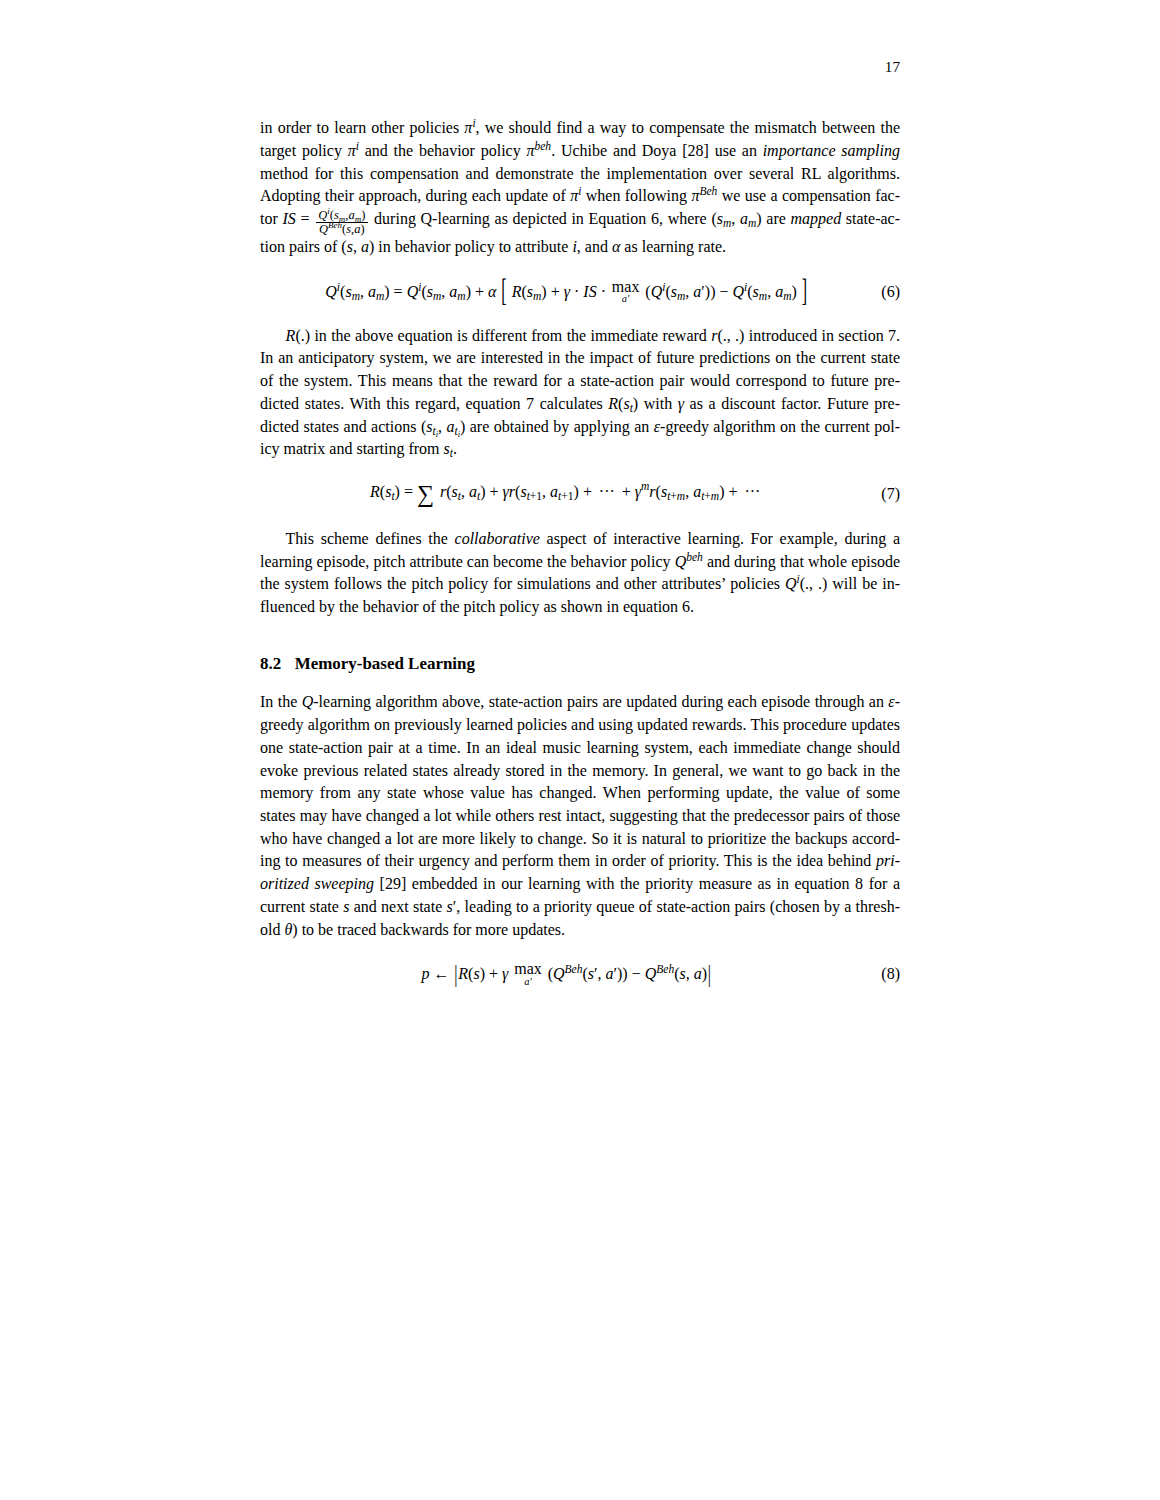17
in order to learn other policies πi, we should find a way to compensate the mismatch between the target policy πi and the behavior policy πbeh. Uchibe and Doya [28] use an importance sampling method for this compensation and demonstrate the implementation over several RL algorithms. Adopting their approach, during each update of πi when following πBeh we use a compensation factor IS = Qi(sm,am) QBeh(s,a) during Q-learning as depicted in Equation 6, where (sm, am) are mapped state-action pairs of (s, a) in behavior policy to attribute i, and α as learning rate.
Qi(sm, am) = Qi(sm, am) + α [ R(sm) + γ · IS · max a′ (Qi(sm, a′)) − Qi(sm, am) ]
(6)
R(.) in the above equation is different from the immediate reward r(., .) introduced in section 7. In an anticipatory system, we are interested in the impact of future predictions on the current state of the system. This means that the reward for a state-action pair would correspond to future predicted states. With this regard, equation 7 calculates R(st) with γ as a discount factor. Future predicted states and actions (sti, ati) are obtained by applying an ε-greedy algorithm on the current policy matrix and starting from st.
R(st) = ∑ r(st, at) + γr(st+1, at+1) + ··· + γmr(st+m, at+m) + ···
(7)
This scheme defines the collaborative aspect of interactive learning. For example, during a learning episode, pitch attribute can become the behavior policy Qbeh and during that whole episode the system follows the pitch policy for simulations and other attributes’ policies Qi(., .) will be influenced by the behavior of the pitch policy as shown in equation 6.
8.2 Memory-based Learning
In the Q-learning algorithm above, state-action pairs are updated during each episode through an ε-greedy algorithm on previously learned policies and using updated rewards. This procedure updates one state-action pair at a time. In an ideal music learning system, each immediate change should evoke previous related states already stored in the memory. In general, we want to go back in the memory from any state whose value has changed. When performing update, the value of some states may have changed a lot while others rest intact, suggesting that the predecessor pairs of those who have changed a lot are more likely to change. So it is natural to prioritize the backups according to measures of their urgency and perform them in order of priority. This is the idea behind prioritized sweeping [29] embedded in our learning with the priority measure as in equation 8 for a current state s and next state s′, leading to a priority queue of state-action pairs (chosen by a threshold θ) to be traced backwards for more updates.
p ← |R(s) + γ max a′ (QBeh(s′, a′)) − QBeh(s, a)|
(8)